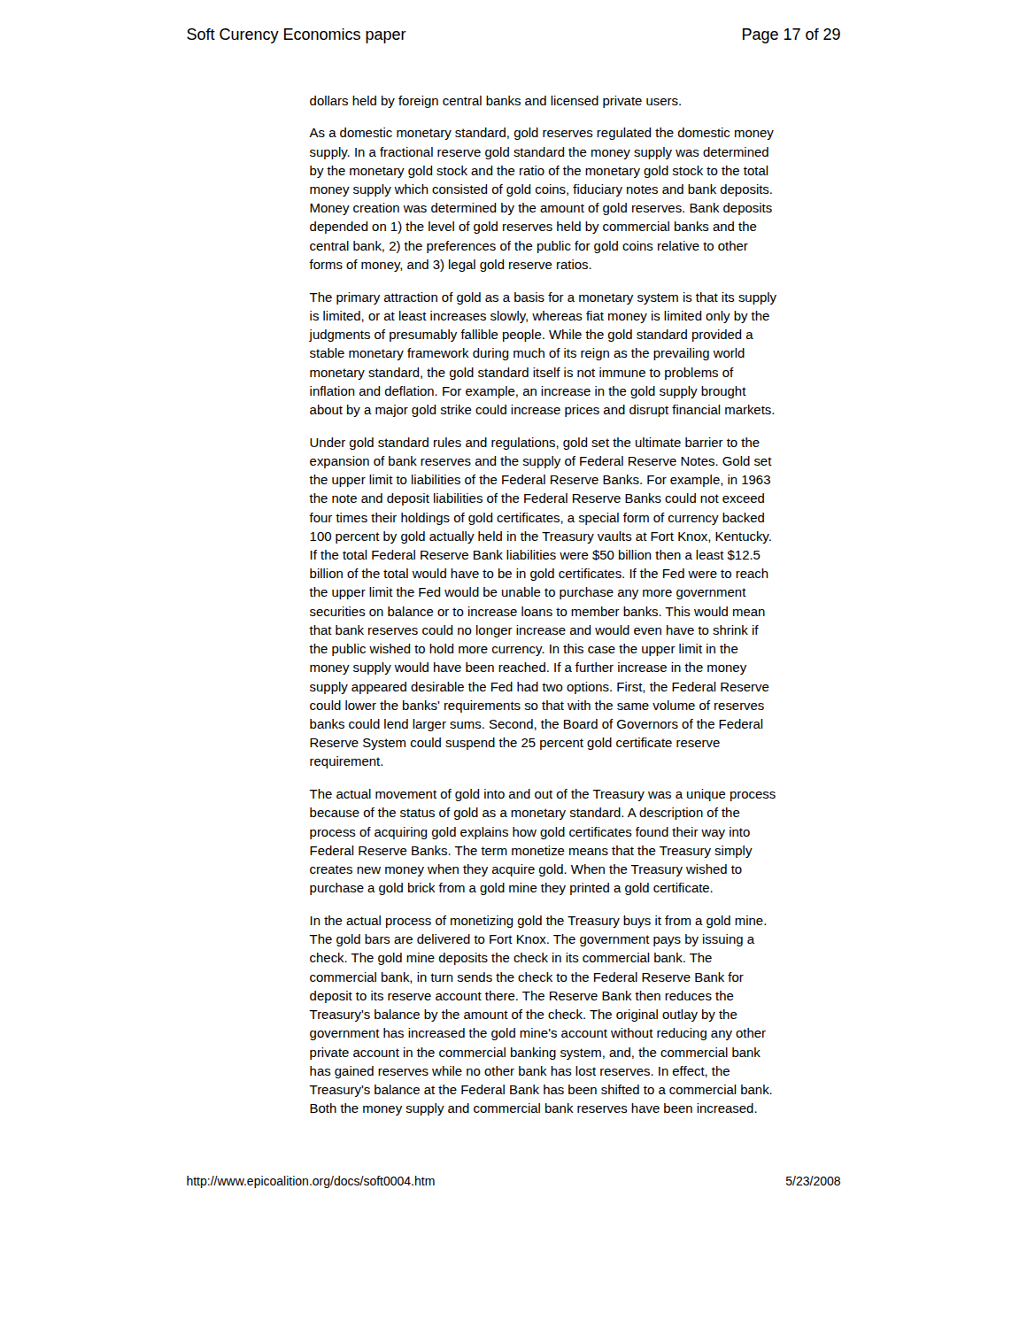Soft Curency Economics paper
Page 17 of 29
dollars held by foreign central banks and licensed private users.
As a domestic monetary standard, gold reserves regulated the domestic money supply. In a fractional reserve gold standard the money supply was determined by the monetary gold stock and the ratio of the monetary gold stock to the total money supply which consisted of gold coins, fiduciary notes and bank deposits. Money creation was determined by the amount of gold reserves. Bank deposits depended on 1) the level of gold reserves held by commercial banks and the central bank, 2) the preferences of the public for gold coins relative to other forms of money, and 3) legal gold reserve ratios.
The primary attraction of gold as a basis for a monetary system is that its supply is limited, or at least increases slowly, whereas fiat money is limited only by the judgments of presumably fallible people. While the gold standard provided a stable monetary framework during much of its reign as the prevailing world monetary standard, the gold standard itself is not immune to problems of inflation and deflation. For example, an increase in the gold supply brought about by a major gold strike could increase prices and disrupt financial markets.
Under gold standard rules and regulations, gold set the ultimate barrier to the expansion of bank reserves and the supply of Federal Reserve Notes. Gold set the upper limit to liabilities of the Federal Reserve Banks. For example, in 1963 the note and deposit liabilities of the Federal Reserve Banks could not exceed four times their holdings of gold certificates, a special form of currency backed 100 percent by gold actually held in the Treasury vaults at Fort Knox, Kentucky. If the total Federal Reserve Bank liabilities were $50 billion then a least $12.5 billion of the total would have to be in gold certificates. If the Fed were to reach the upper limit the Fed would be unable to purchase any more government securities on balance or to increase loans to member banks. This would mean that bank reserves could no longer increase and would even have to shrink if the public wished to hold more currency. In this case the upper limit in the money supply would have been reached. If a further increase in the money supply appeared desirable the Fed had two options. First, the Federal Reserve could lower the banks' requirements so that with the same volume of reserves banks could lend larger sums. Second, the Board of Governors of the Federal Reserve System could suspend the 25 percent gold certificate reserve requirement.
The actual movement of gold into and out of the Treasury was a unique process because of the status of gold as a monetary standard. A description of the process of acquiring gold explains how gold certificates found their way into Federal Reserve Banks. The term monetize means that the Treasury simply creates new money when they acquire gold. When the Treasury wished to purchase a gold brick from a gold mine they printed a gold certificate.
In the actual process of monetizing gold the Treasury buys it from a gold mine. The gold bars are delivered to Fort Knox. The government pays by issuing a check. The gold mine deposits the check in its commercial bank. The commercial bank, in turn sends the check to the Federal Reserve Bank for deposit to its reserve account there. The Reserve Bank then reduces the Treasury's balance by the amount of the check. The original outlay by the government has increased the gold mine's account without reducing any other private account in the commercial banking system, and, the commercial bank has gained reserves while no other bank has lost reserves. In effect, the Treasury's balance at the Federal Bank has been shifted to a commercial bank. Both the money supply and commercial bank reserves have been increased.
http://www.epicoalition.org/docs/soft0004.htm
5/23/2008